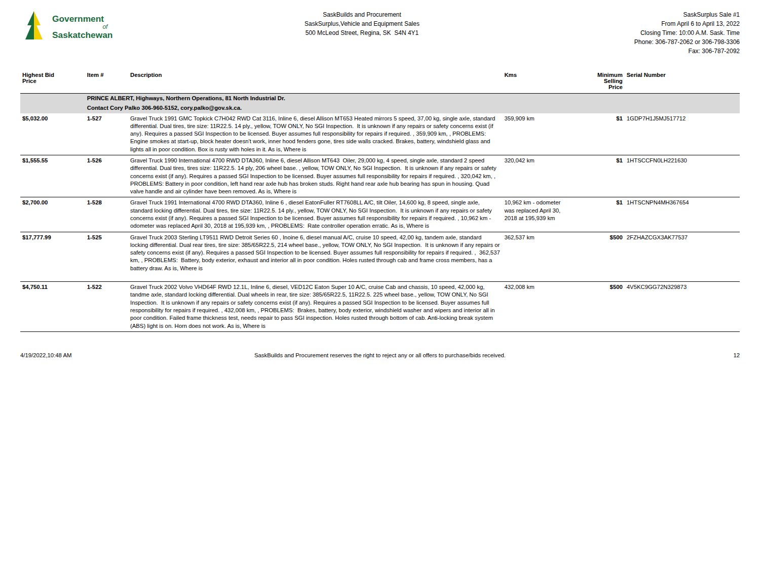Government of Saskatchewan
SaskBuilds and Procurement
SaskSurplus,Vehicle and Equipment Sales
500 McLeod Street, Regina, SK S4N 4Y1
SaskSurplus Sale #1
From April 6 to April 13, 2022
Closing Time: 10:00 A.M. Sask. Time
Phone: 306-787-2062 or 306-798-3306
Fax: 306-787-2092
| Highest Bid Price | Item # | Description | Kms | Minimum Selling Price | Serial Number |
| --- | --- | --- | --- | --- | --- |
| | PRINCE ALBERT, Highways, Northern Operations, 81 North Industrial Dr. |
| | Contact Cory Palko 306-960-5152, cory.palko@gov.sk.ca. |
| $5,032.00 | 1-527 | Gravel Truck 1991 GMC Topkick C7H042 RWD Cat 3116, Inline 6, diesel Allison MT653 Heated mirrors 5 speed, 37,00 kg, single axle, standard differential. Dual tires, tire size: 11R22.5. 14 ply., yellow, TOW ONLY, No SGI Inspection. It is unknown if any repairs or safety concerns exist (if any). Requires a passed SGI Inspection to be licensed. Buyer assumes full responsibility for repairs if required. , 359,909 km, , PROBLEMS: Engine smokes at start-up, block heater doesn't work, inner hood fenders gone, tires side walls cracked. Brakes, battery, windshield glass and lights all in poor condition. Box is rusty with holes in it. As is, Where is | 359,909 km | $1 | 1GDP7H1J5MJ517712 |
| $1,555.55 | 1-526 | Gravel Truck 1990 International 4700 RWD DTA360, Inline 6, diesel Allison MT643 Oiler, 29,000 kg, 4 speed, single axle, standard 2 speed differential. Dual tires, tires size: 11R22.5. 14 ply, 206 wheel base. , yellow, TOW ONLY, No SGI Inspection. It is unknown if any repairs or safety concerns exist (if any). Requires a passed SGI Inspection to be licensed. Buyer assumes full responsibility for repairs if required. , 320,042 km, , PROBLEMS: Battery in poor condition, left hand rear axle hub has broken studs. Right hand rear axle hub bearing has spun in housing. Quad valve handle and air cylinder have been removed. As is, Where is | 320,042 km | $1 | 1HTSCCFN0LH221630 |
| $2,700.00 | 1-528 | Gravel Truck 1991 International 4700 RWD DTA360, Inline 6 , diesel EatonFuller RT7608LL A/C, tilt Oiler, 14,600 kg, 8 speed, single axle, standard locking differential. Dual tires, tire size: 11R22.5. 14 ply., yellow, TOW ONLY, No SGI Inspection. It is unknown if any repairs or safety concerns exist (if any). Requires a passed SGI Inspection to be licensed. Buyer assumes full responsibility for repairs if required. , 10,962 km - odometer was replaced April 30, 2018 at 195,939 km, , PROBLEMS: Rate controller operation erratic. As is, Where is | 10,962 km - odometer was replaced April 30, 2018 at 195,939 km | $1 | 1HTSCNPN4MH367654 |
| $17,777.99 | 1-525 | Gravel Truck 2003 Sterling LT9511 RWD Detroit Series 60 , Inoine 6, diesel manual A/C, cruise 10 speed, 42,00 kg, tandem axle, standard locking differential. Dual rear tires, tire size: 385/65R22.5, 214 wheel base., yellow, TOW ONLY, No SGI Inspection. It is unknown if any repairs or safety concerns exist (if any). Requires a passed SGI Inspection to be licensed. Buyer assumes full responsibility for repairs if required. , 362,537 km, , PROBLEMS: Battery, body exterior, exhaust and interior all in poor condition. Holes rusted through cab and frame cross members, has a battery draw. As is, Where is | 362,537 km | $500 | 2FZHAZCGX3AK77537 |
| $4,750.11 | 1-522 | Gravel Truck 2002 Volvo VHD64F RWD 12.1L, Inline 6, diesel, VED12C Eaton Super 10 A/C, cruise Cab and chassis, 10 speed, 42,000 kg, tandme axle, standard locking differential. Dual wheels in rear, tire size: 385/65R22.5, 11R22.5. 225 wheel base., yellow, TOW ONLY, No SGI Inspection. It is unknown if any repairs or safety concerns exist (if any). Requires a passed SGI Inspection to be licensed. Buyer assumes full responsibility for repairs if required. , 432,008 km, , PROBLEMS: Brakes, battery, body exterior, windshield washer and wipers and interior all in poor condition. Failed frame thickness test, needs repair to pass SGI inspection. Holes rusted through bottom of cab. Anti-locking break system (ABS) light is on. Horn does not work. As is, Where is | 432,008 km | $500 | 4V5KC9GG72N329873 |
4/19/2022,10:48 AM
SaskBuilds and Procurement reserves the right to reject any or all offers to purchase/bids received.
12